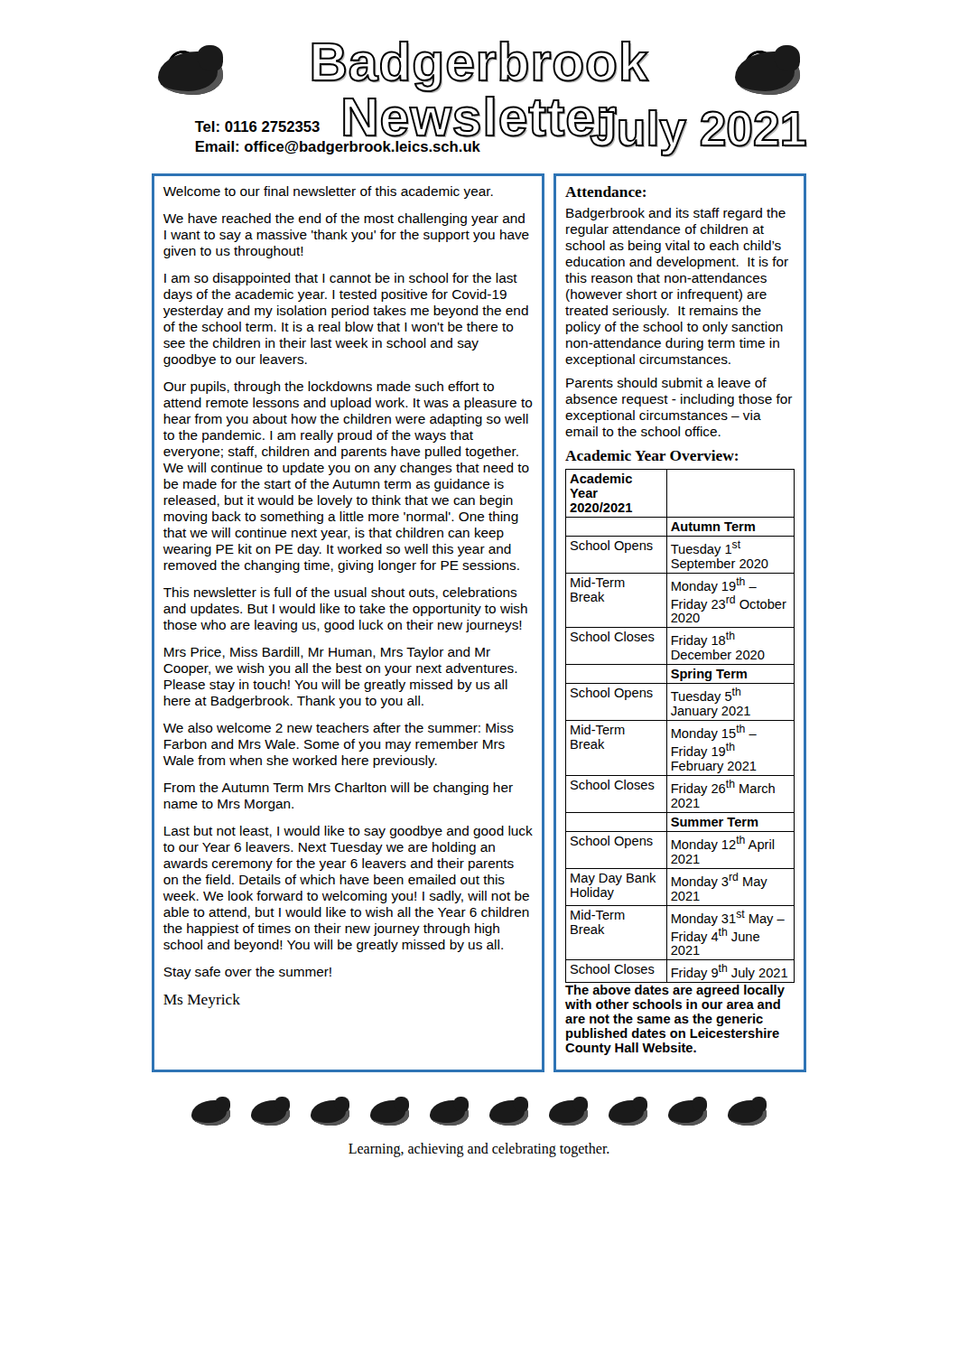Badgerbrook Newsletter
Tel: 0116 2752353
Email: office@badgerbrook.leics.sch.uk
July 2021
Welcome to our final newsletter of this academic year.
We have reached the end of the most challenging year and I want to say a massive 'thank you' for the support you have given to us throughout!
I am so disappointed that I cannot be in school for the last days of the academic year. I tested positive for Covid-19 yesterday and my isolation period takes me beyond the end of the school term. It is a real blow that I won't be there to see the children in their last week in school and say goodbye to our leavers.
Our pupils, through the lockdowns made such effort to attend remote lessons and upload work. It was a pleasure to hear from you about how the children were adapting so well to the pandemic. I am really proud of the ways that everyone; staff, children and parents have pulled together. We will continue to update you on any changes that need to be made for the start of the Autumn term as guidance is released, but it would be lovely to think that we can begin moving back to something a little more 'normal'. One thing that we will continue next year, is that children can keep wearing PE kit on PE day. It worked so well this year and removed the changing time, giving longer for PE sessions.
This newsletter is full of the usual shout outs, celebrations and updates. But I would like to take the opportunity to wish those who are leaving us, good luck on their new journeys!
Mrs Price, Miss Bardill, Mr Human, Mrs Taylor and Mr Cooper, we wish you all the best on your next adventures. Please stay in touch! You will be greatly missed by us all here at Badgerbrook. Thank you to you all.
We also welcome 2 new teachers after the summer: Miss Farbon and Mrs Wale. Some of you may remember Mrs Wale from when she worked here previously.
From the Autumn Term Mrs Charlton will be changing her name to Mrs Morgan.
Last but not least, I would like to say goodbye and good luck to our Year 6 leavers. Next Tuesday we are holding an awards ceremony for the year 6 leavers and their parents on the field. Details of which have been emailed out this week. We look forward to welcoming you! I sadly, will not be able to attend, but I would like to wish all the Year 6 children the happiest of times on their new journey through high school and beyond! You will be greatly missed by us all.
Stay safe over the summer!
Ms Meyrick
Attendance:
Badgerbrook and its staff regard the regular attendance of children at school as being vital to each child’s education and development. It is for this reason that non-attendances (however short or infrequent) are treated seriously. It remains the policy of the school to only sanction non-attendance during term time in exceptional circumstances.
Parents should submit a leave of absence request - including those for exceptional circumstances – via email to the school office.
Academic Year Overview:
| Academic Year 2020/2021 | |
| | Autumn Term |
| School Opens | Tuesday 1 st September 2020 |
| Mid-Term Break | Monday 19 th – Friday 23 rd October 2020 |
| School Closes | Friday 18 th December 2020 |
| | Spring Term |
| School Opens | Tuesday 5 th January 2021 |
| Mid-Term Break | Monday 15 th – Friday 19 th February 2021 |
| School Closes | Friday 26 th March 2021 |
| | Summer Term |
| School Opens | Monday 12 th April 2021 |
| May Day Bank Holiday | Monday 3 rd May 2021 |
| Mid-Term Break | Monday 31 st May – Friday 4 th June 2021 |
| School Closes | Friday 9 th July 2021 |
The above dates are agreed locally with other schools in our area and are not the same as the generic published dates on Leicestershire County Hall Website.
Learning, achieving and celebrating together.